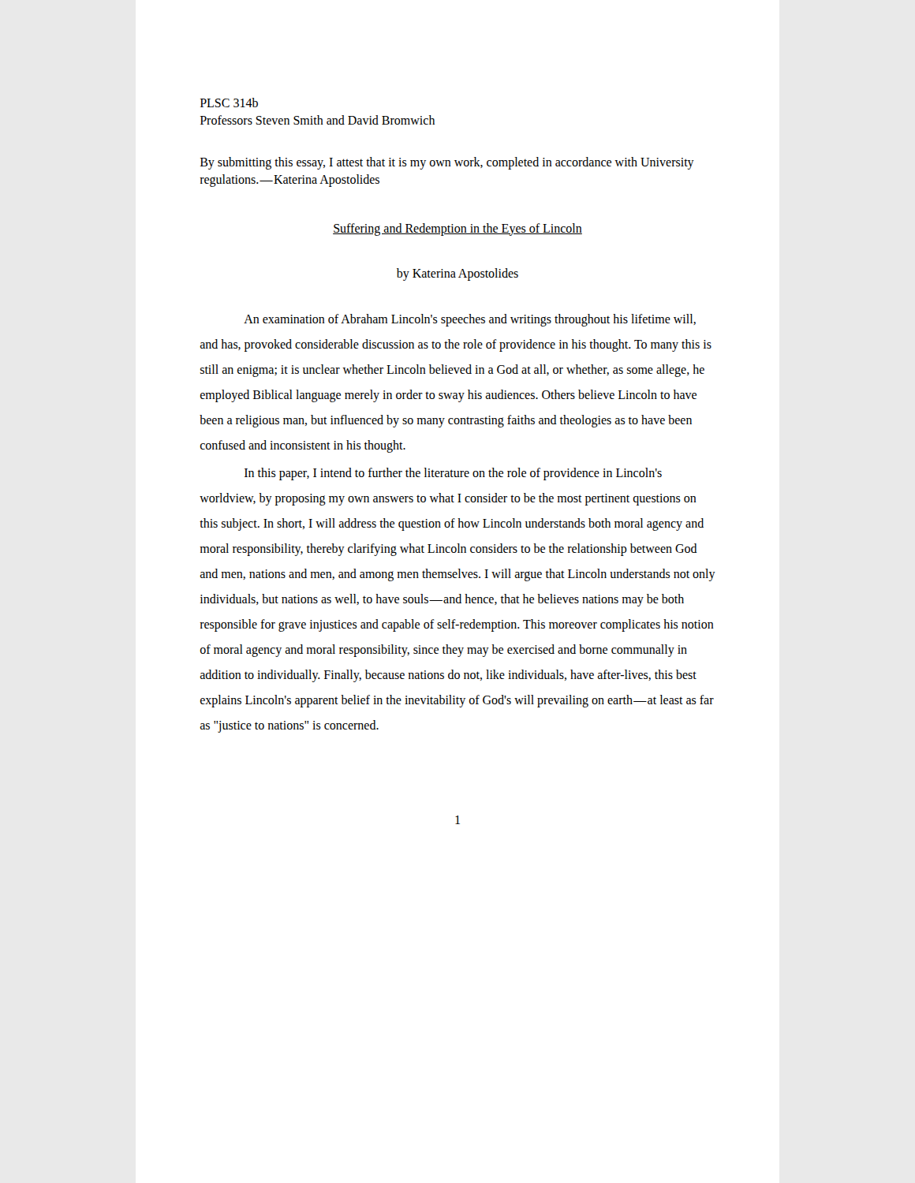PLSC 314b
Professors Steven Smith and David Bromwich
By submitting this essay, I attest that it is my own work, completed in accordance with University regulations. — Katerina Apostolides
Suffering and Redemption in the Eyes of Lincoln
by Katerina Apostolides
An examination of Abraham Lincoln's speeches and writings throughout his lifetime will, and has, provoked considerable discussion as to the role of providence in his thought. To many this is still an enigma; it is unclear whether Lincoln believed in a God at all, or whether, as some allege, he employed Biblical language merely in order to sway his audiences. Others believe Lincoln to have been a religious man, but influenced by so many contrasting faiths and theologies as to have been confused and inconsistent in his thought.
In this paper, I intend to further the literature on the role of providence in Lincoln's worldview, by proposing my own answers to what I consider to be the most pertinent questions on this subject. In short, I will address the question of how Lincoln understands both moral agency and moral responsibility, thereby clarifying what Lincoln considers to be the relationship between God and men, nations and men, and among men themselves. I will argue that Lincoln understands not only individuals, but nations as well, to have souls — and hence, that he believes nations may be both responsible for grave injustices and capable of self-redemption. This moreover complicates his notion of moral agency and moral responsibility, since they may be exercised and borne communally in addition to individually. Finally, because nations do not, like individuals, have after-lives, this best explains Lincoln's apparent belief in the inevitability of God's will prevailing on earth — at least as far as "justice to nations" is concerned.
1